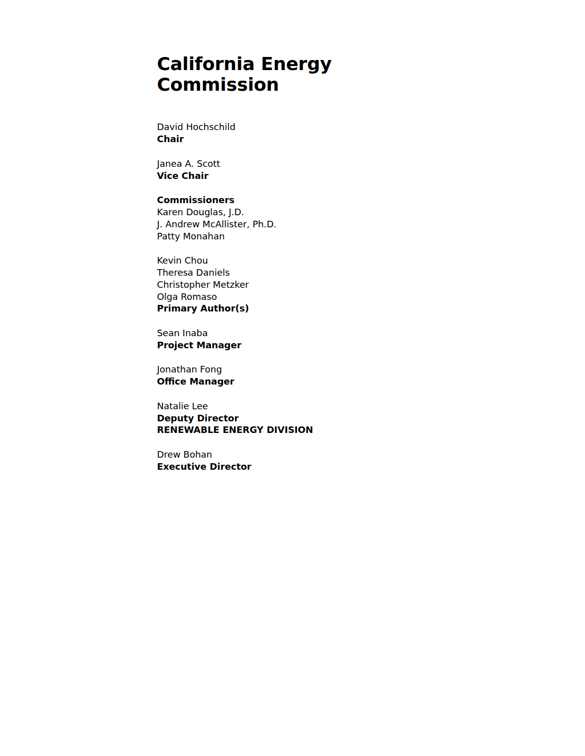California Energy Commission
David Hochschild
Chair
Janea A. Scott
Vice Chair
Commissioners
Karen Douglas, J.D.
J. Andrew McAllister, Ph.D.
Patty Monahan
Kevin Chou
Theresa Daniels
Christopher Metzker
Olga Romaso
Primary Author(s)
Sean Inaba
Project Manager
Jonathan Fong
Office Manager
Natalie Lee
Deputy Director
RENEWABLE ENERGY DIVISION
Drew Bohan
Executive Director